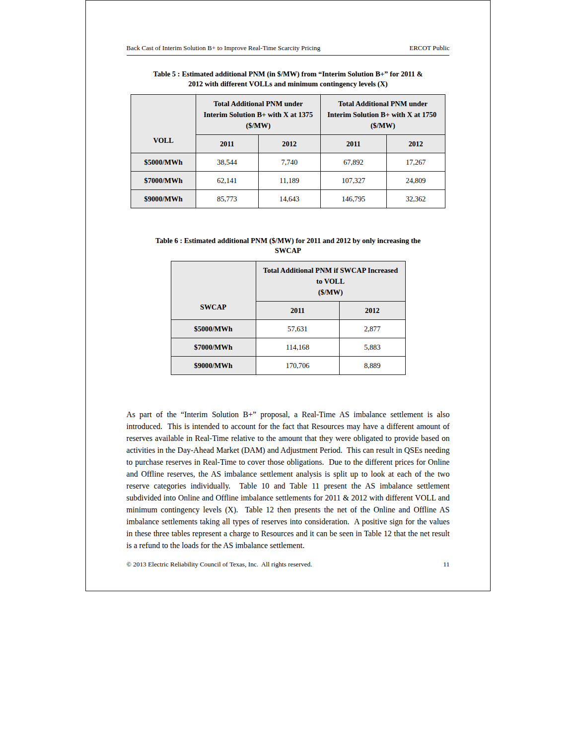Back Cast of Interim Solution B+ to Improve Real-Time Scarcity Pricing ERCOT Public
Table 5 : Estimated additional PNM (in $/MW) from “Interim Solution B+” for 2011 & 2012 with different VOLLs and minimum contingency levels (X)
| VOLL | Total Additional PNM under Interim Solution B+ with X at 1375 ($/MW) | Total Additional PNM under Interim Solution B+ with X at 1750 ($/MW) |
| 2011 | 2012 | 2011 | 2012 |
| $5000/MWh | 38,544 | 7,740 | 67,892 | 17,267 |
| $7000/MWh | 62,141 | 11,189 | 107,327 | 24,809 |
| $9000/MWh | 85,773 | 14,643 | 146,795 | 32,362 |
Table 6 : Estimated additional PNM ($/MW) for 2011 and 2012 by only increasing the SWCAP
| SWCAP | Total Additional PNM if SWCAP Increased to VOLL ($/MW) |
| 2011 | 2012 |
| $5000/MWh | 57,631 | 2,877 |
| $7000/MWh | 114,168 | 5,883 |
| $9000/MWh | 170,706 | 8,889 |
As part of the “Interim Solution B+” proposal, a Real-Time AS imbalance settlement is also introduced. This is intended to account for the fact that Resources may have a different amount of reserves available in Real-Time relative to the amount that they were obligated to provide based on activities in the Day-Ahead Market (DAM) and Adjustment Period. This can result in QSEs needing to purchase reserves in Real-Time to cover those obligations. Due to the different prices for Online and Offline reserves, the AS imbalance settlement analysis is split up to look at each of the two reserve categories individually. Table 10 and Table 11 present the AS imbalance settlement subdivided into Online and Offline imbalance settlements for 2011 & 2012 with different VOLL and minimum contingency levels (X). Table 12 then presents the net of the Online and Offline AS imbalance settlements taking all types of reserves into consideration. A positive sign for the values in these three tables represent a charge to Resources and it can be seen in Table 12 that the net result is a refund to the loads for the AS imbalance settlement.
© 2013 Electric Reliability Council of Texas, Inc. All rights reserved. 11